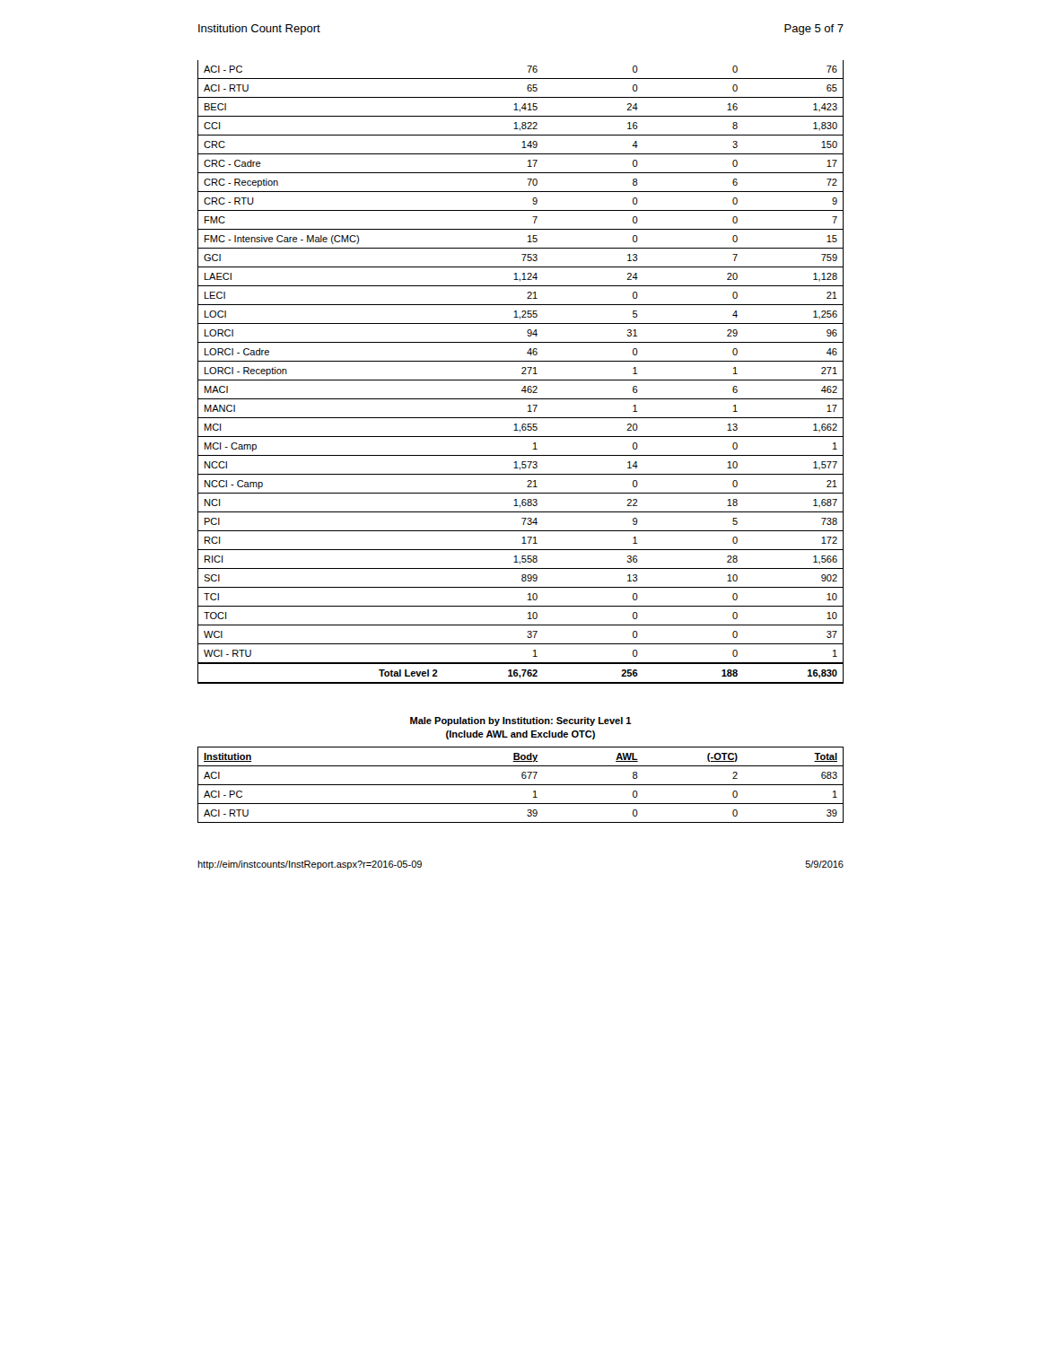Institution Count Report
Page 5 of 7
| ACI - PC | 76 | 0 | 0 | 76 |
| ACI - RTU | 65 | 0 | 0 | 65 |
| BECI | 1,415 | 24 | 16 | 1,423 |
| CCI | 1,822 | 16 | 8 | 1,830 |
| CRC | 149 | 4 | 3 | 150 |
| CRC - Cadre | 17 | 0 | 0 | 17 |
| CRC - Reception | 70 | 8 | 6 | 72 |
| CRC - RTU | 9 | 0 | 0 | 9 |
| FMC | 7 | 0 | 0 | 7 |
| FMC - Intensive Care - Male (CMC) | 15 | 0 | 0 | 15 |
| GCI | 753 | 13 | 7 | 759 |
| LAECI | 1,124 | 24 | 20 | 1,128 |
| LECI | 21 | 0 | 0 | 21 |
| LOCI | 1,255 | 5 | 4 | 1,256 |
| LORCI | 94 | 31 | 29 | 96 |
| LORCI - Cadre | 46 | 0 | 0 | 46 |
| LORCI - Reception | 271 | 1 | 1 | 271 |
| MACI | 462 | 6 | 6 | 462 |
| MANCI | 17 | 1 | 1 | 17 |
| MCI | 1,655 | 20 | 13 | 1,662 |
| MCI - Camp | 1 | 0 | 0 | 1 |
| NCCI | 1,573 | 14 | 10 | 1,577 |
| NCCI - Camp | 21 | 0 | 0 | 21 |
| NCI | 1,683 | 22 | 18 | 1,687 |
| PCI | 734 | 9 | 5 | 738 |
| RCI | 171 | 1 | 0 | 172 |
| RICI | 1,558 | 36 | 28 | 1,566 |
| SCI | 899 | 13 | 10 | 902 |
| TCI | 10 | 0 | 0 | 10 |
| TOCI | 10 | 0 | 0 | 10 |
| WCI | 37 | 0 | 0 | 37 |
| WCI - RTU | 1 | 0 | 0 | 1 |
| Total Level 2 | 16,762 | 256 | 188 | 16,830 |
Male Population by Institution: Security Level 1
(Include AWL and Exclude OTC)
| Institution | Body | AWL | (-OTC) | Total |
| --- | --- | --- | --- | --- |
| ACI | 677 | 8 | 2 | 683 |
| ACI - PC | 1 | 0 | 0 | 1 |
| ACI - RTU | 39 | 0 | 0 | 39 |
http://eim/instcounts/InstReport.aspx?r=2016-05-09
5/9/2016